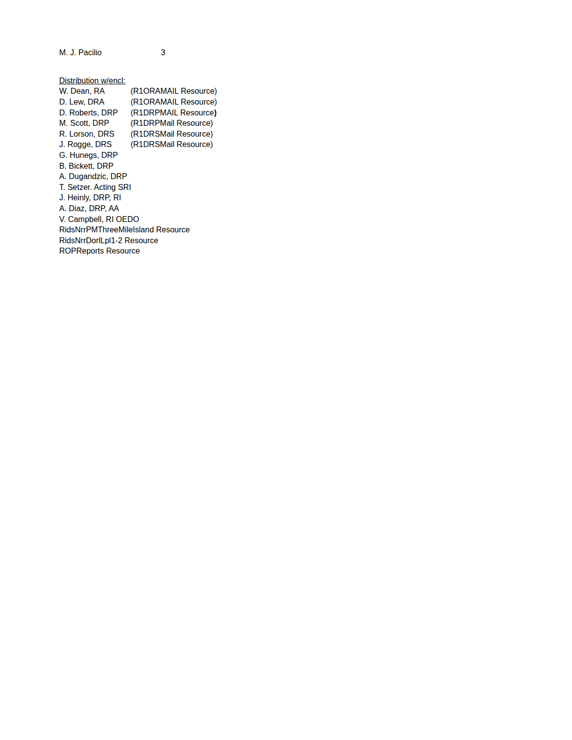M. J. Pacilio 3
Distribution w/encl:
| W. Dean, RA | (R1ORAMAIL Resource) |
| D. Lew, DRA | (R1ORAMAIL Resource) |
| D. Roberts, DRP | (R1DRPMAIL Resource ) |
| M. Scott, DRP | (R1DRPMail Resource) |
| R. Lorson, DRS | (R1DRSMail Resource) |
| J. Rogge, DRS | (R1DRSMail Resource) |
G. Hunegs, DRP
B. Bickett, DRP
A. Dugandzic, DRP
T. Setzer. Acting SRI
J. Heinly, DRP, RI
A. Diaz, DRP, AA
V. Campbell, RI OEDO
RidsNrrPMThreeMileIsland Resource
RidsNrrDorlLpl1-2 Resource
ROPReports Resource